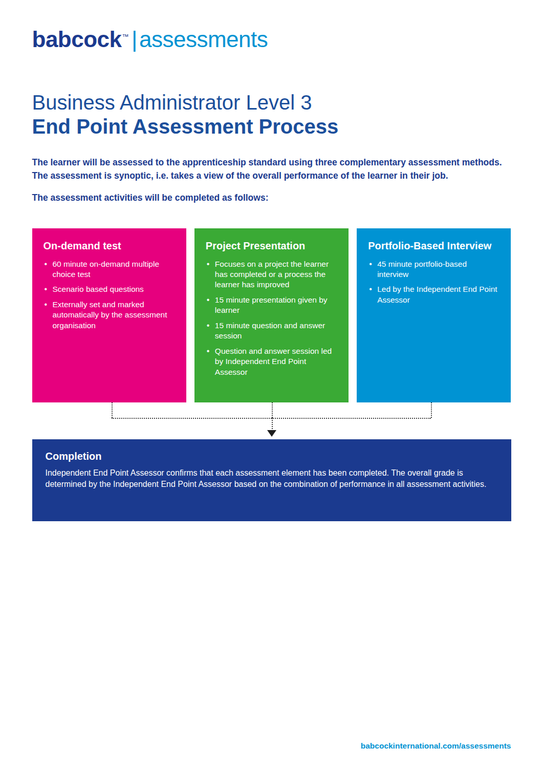babcock™|assessments
Business Administrator Level 3 End Point Assessment Process
The learner will be assessed to the apprenticeship standard using three complementary assessment methods. The assessment is synoptic, i.e. takes a view of the overall performance of the learner in their job.
The assessment activities will be completed as follows:
On-demand test
60 minute on-demand multiple choice test
Scenario based questions
Externally set and marked automatically by the assessment organisation
Project Presentation
Focuses on a project the learner has completed or a process the learner has improved
15 minute presentation given by learner
15 minute question and answer session
Question and answer session led by Independent End Point Assessor
Portfolio-Based Interview
45 minute portfolio-based interview
Led by the Independent End Point Assessor
Completion
Independent End Point Assessor confirms that each assessment element has been completed. The overall grade is determined by the Independent End Point Assessor based on the combination of performance in all assessment activities.
babcockinternational.com/assessments